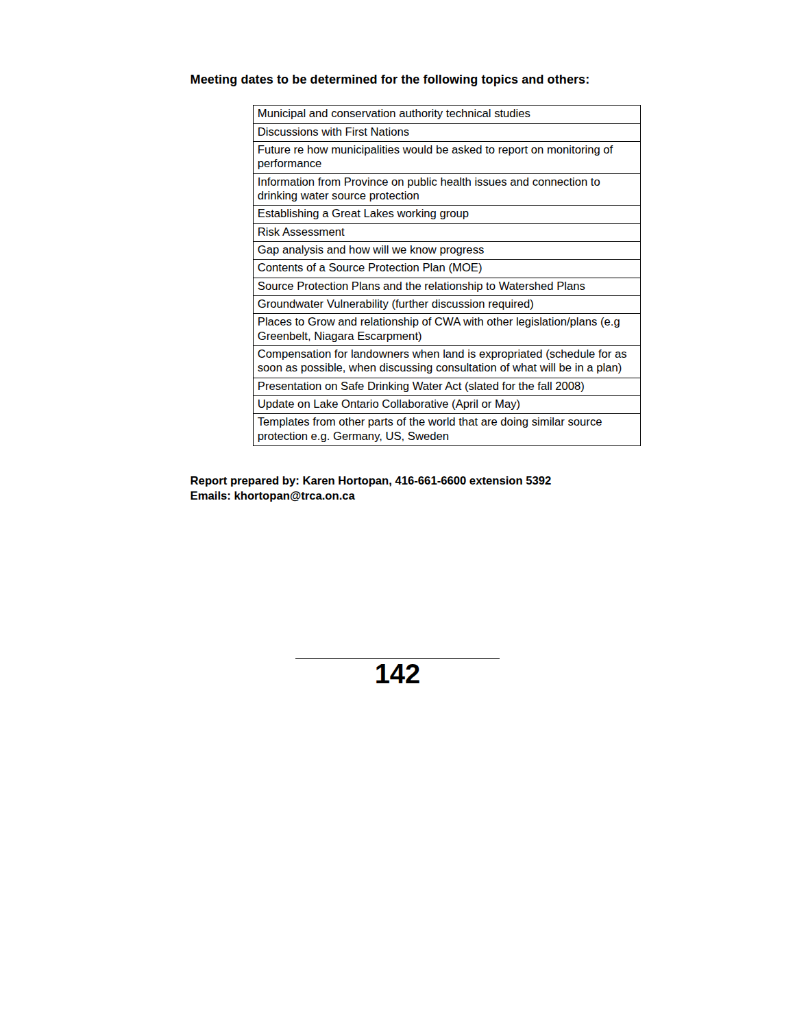Meeting dates to be determined for the following topics and others:
| Municipal and conservation authority technical studies |
| Discussions with First Nations |
| Future re how municipalities would be asked to report on monitoring of performance |
| Information from Province on public health issues and connection to drinking water source protection |
| Establishing a Great Lakes working group |
| Risk Assessment |
| Gap analysis and how will we know progress |
| Contents of a Source Protection Plan (MOE) |
| Source Protection Plans and the relationship to Watershed Plans |
| Groundwater Vulnerability (further discussion required) |
| Places to Grow and relationship of CWA with other legislation/plans (e.g Greenbelt, Niagara Escarpment) |
| Compensation for landowners when land is expropriated (schedule for as soon as possible, when discussing consultation of what will be in a plan) |
| Presentation on Safe Drinking Water Act (slated for the fall 2008) |
| Update on Lake Ontario Collaborative (April or May) |
| Templates from other parts of the world that are doing similar source protection e.g. Germany, US, Sweden |
Report prepared by: Karen Hortopan, 416-661-6600 extension 5392
Emails: khortopan@trca.on.ca
142